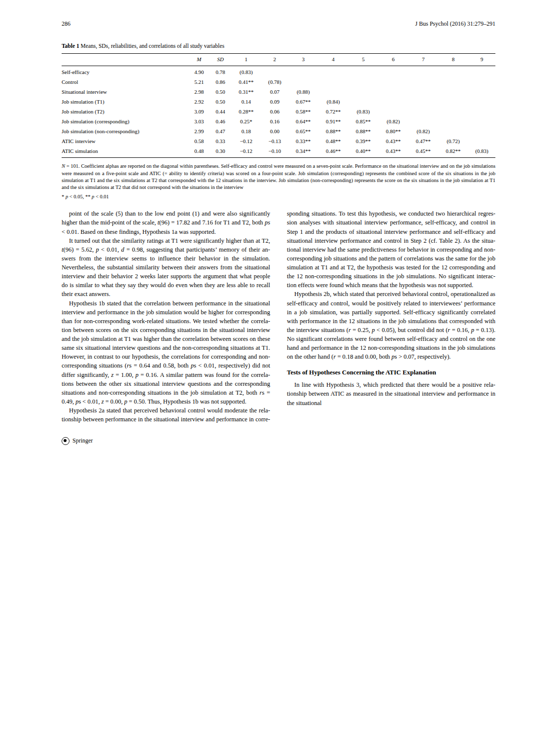286
J Bus Psychol (2016) 31:279–291
Table 1 Means, SDs, reliabilities, and correlations of all study variables
| | M | SD | 1 | 2 | 3 | 4 | 5 | 6 | 7 | 8 | 9 |
| --- | --- | --- | --- | --- | --- | --- | --- | --- | --- | --- | --- |
| Self-efficacy | 4.90 | 0.78 | (0.83) | | | | | | | | |
| Control | 5.21 | 0.86 | 0.41** | (0.78) | | | | | | | |
| Situational interview | 2.98 | 0.50 | 0.31** | 0.07 | (0.88) | | | | | | |
| Job simulation (T1) | 2.92 | 0.50 | 0.14 | 0.09 | 0.67** | (0.84) | | | | | |
| Job simulation (T2) | 3.09 | 0.44 | 0.28** | 0.06 | 0.58** | 0.72** | (0.83) | | | | |
| Job simulation (corresponding) | 3.03 | 0.46 | 0.25* | 0.16 | 0.64** | 0.91** | 0.85** | (0.82) | | | |
| Job simulation (non-corresponding) | 2.99 | 0.47 | 0.18 | 0.00 | 0.65** | 0.88** | 0.88** | 0.80** | (0.82) | | |
| ATIC interview | 0.58 | 0.33 | −0.12 | −0.13 | 0.33** | 0.48** | 0.39** | 0.43** | 0.47** | (0.72) | |
| ATIC simulation | 0.48 | 0.30 | −0.12 | −0.10 | 0.34** | 0.46** | 0.40** | 0.43** | 0.45** | 0.82** | (0.83) |
N = 101. Coefficient alphas are reported on the diagonal within parentheses. Self-efficacy and control were measured on a seven-point scale. Performance on the situational interview and on the job simulations were measured on a five-point scale and ATIC (= ability to identify criteria) was scored on a four-point scale. Job simulation (corresponding) represents the combined score of the six situations in the job simulation at T1 and the six simulations at T2 that corresponded with the 12 situations in the interview. Job simulation (non-corresponding) represents the score on the six situations in the job simulation at T1 and the six simulations at T2 that did not correspond with the situations in the interview
* p < 0.05, ** p < 0.01
point of the scale (5) than to the low end point (1) and were also significantly higher than the mid-point of the scale, t(96) = 17.82 and 7.16 for T1 and T2, both ps < 0.01. Based on these findings, Hypothesis 1a was supported.
It turned out that the similarity ratings at T1 were significantly higher than at T2, t(96) = 5.62, p < 0.01, d = 0.98, suggesting that participants’ memory of their answers from the interview seems to influence their behavior in the simulation. Nevertheless, the substantial similarity between their answers from the situational interview and their behavior 2 weeks later supports the argument that what people do is similar to what they say they would do even when they are less able to recall their exact answers.
Hypothesis 1b stated that the correlation between performance in the situational interview and performance in the job simulation would be higher for corresponding than for non-corresponding work-related situations. We tested whether the correlation between scores on the six corresponding situations in the situational interview and the job simulation at T1 was higher than the correlation between scores on these same six situational interview questions and the non-corresponding situations at T1. However, in contrast to our hypothesis, the correlations for corresponding and non-corresponding situations (rs = 0.64 and 0.58, both ps < 0.01, respectively) did not differ significantly, z = 1.00, p = 0.16. A similar pattern was found for the correlations between the other six situational interview questions and the corresponding situations and non-corresponding situations in the job simulation at T2, both rs = 0.49, ps < 0.01, z = 0.00, p = 0.50. Thus, Hypothesis 1b was not supported.
Hypothesis 2a stated that perceived behavioral control would moderate the relationship between performance in the situational interview and performance in corresponding situations. To test this hypothesis, we conducted two hierarchical regression analyses with situational interview performance, self-efficacy, and control in Step 1 and the products of situational interview performance and self-efficacy and situational interview performance and control in Step 2 (cf. Table 2). As the situational interview had the same predictiveness for behavior in corresponding and non-corresponding job situations and the pattern of correlations was the same for the job simulation at T1 and at T2, the hypothesis was tested for the 12 corresponding and the 12 non-corresponding situations in the job simulations. No significant interaction effects were found which means that the hypothesis was not supported.
Hypothesis 2b, which stated that perceived behavioral control, operationalized as self-efficacy and control, would be positively related to interviewees’ performance in a job simulation, was partially supported. Self-efficacy significantly correlated with performance in the 12 situations in the job simulations that corresponded with the interview situations (r = 0.25, p < 0.05), but control did not (r = 0.16, p = 0.13). No significant correlations were found between self-efficacy and control on the one hand and performance in the 12 non-corresponding situations in the job simulations on the other hand (r = 0.18 and 0.00, both ps > 0.07, respectively).
Tests of Hypotheses Concerning the ATIC Explanation
In line with Hypothesis 3, which predicted that there would be a positive relationship between ATIC as measured in the situational interview and performance in the situational
Springer